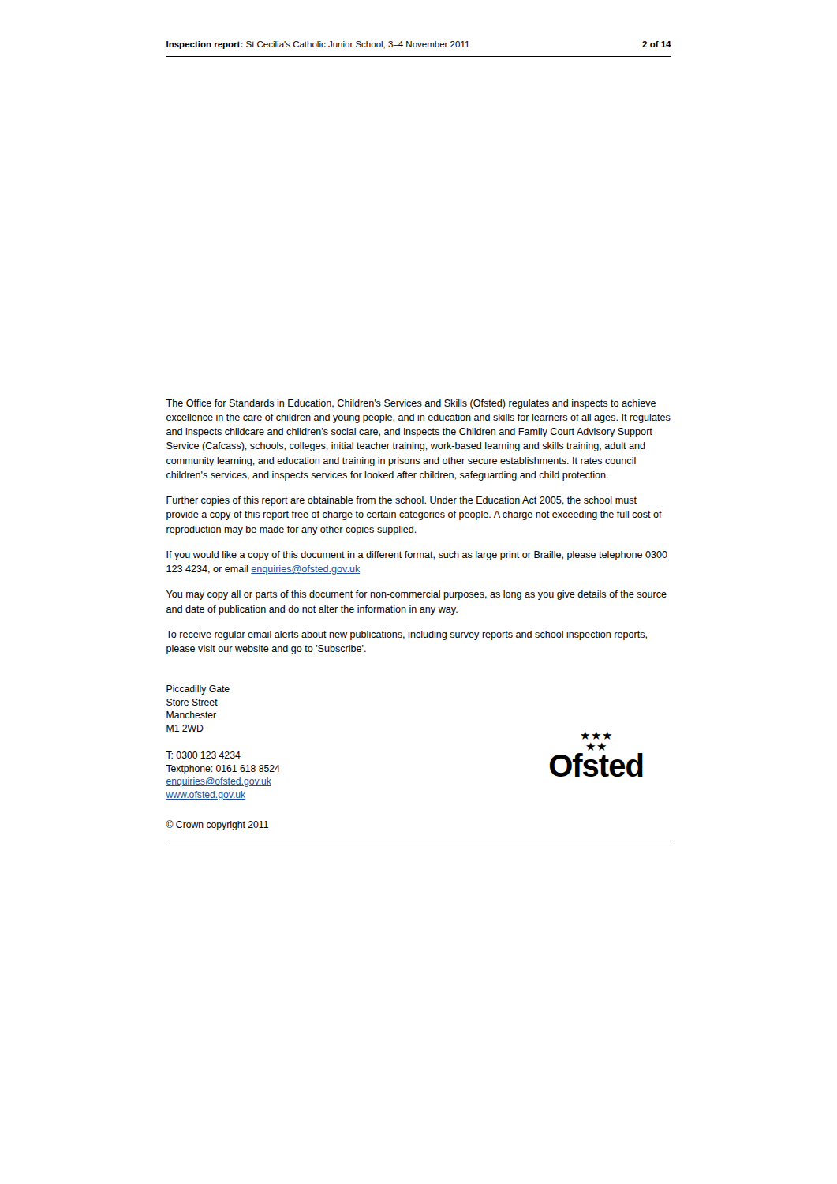Inspection report: St Cecilia's Catholic Junior School, 3–4 November 2011
2 of 14
The Office for Standards in Education, Children's Services and Skills (Ofsted) regulates and inspects to achieve excellence in the care of children and young people, and in education and skills for learners of all ages. It regulates and inspects childcare and children's social care, and inspects the Children and Family Court Advisory Support Service (Cafcass), schools, colleges, initial teacher training, work-based learning and skills training, adult and community learning, and education and training in prisons and other secure establishments. It rates council children's services, and inspects services for looked after children, safeguarding and child protection.
Further copies of this report are obtainable from the school. Under the Education Act 2005, the school must provide a copy of this report free of charge to certain categories of people. A charge not exceeding the full cost of reproduction may be made for any other copies supplied.
If you would like a copy of this document in a different format, such as large print or Braille, please telephone 0300 123 4234, or email enquiries@ofsted.gov.uk
You may copy all or parts of this document for non-commercial purposes, as long as you give details of the source and date of publication and do not alter the information in any way.
To receive regular email alerts about new publications, including survey reports and school inspection reports, please visit our website and go to 'Subscribe'.
Piccadilly Gate
Store Street
Manchester
M1 2WD
T: 0300 123 4234
Textphone: 0161 618 8524
enquiries@ofsted.gov.uk
www.ofsted.gov.uk
★★★
★★
Ofsted
© Crown copyright 2011